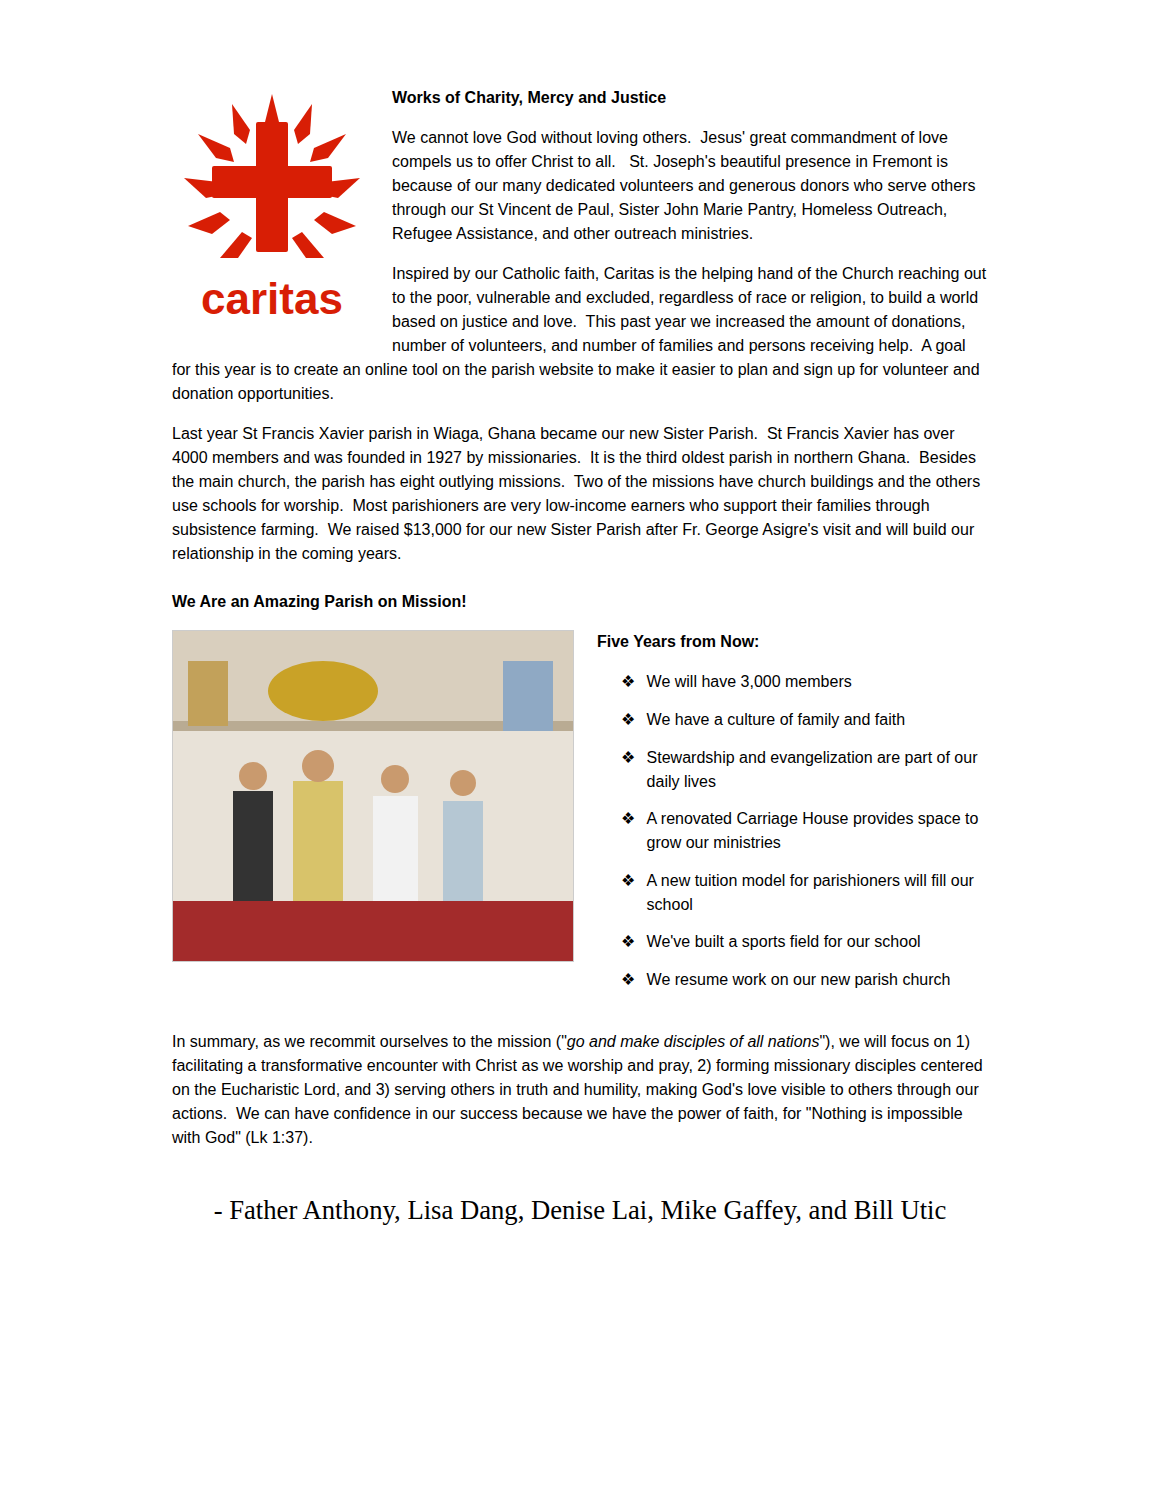caritas
Works of Charity, Mercy and Justice
We cannot love God without loving others. Jesus' great commandment of love compels us to offer Christ to all. St. Joseph's beautiful presence in Fremont is because of our many dedicated volunteers and generous donors who serve others through our St Vincent de Paul, Sister John Marie Pantry, Homeless Outreach, Refugee Assistance, and other outreach ministries.
Inspired by our Catholic faith, Caritas is the helping hand of the Church reaching out to the poor, vulnerable and excluded, regardless of race or religion, to build a world based on justice and love. This past year we increased the amount of donations, number of volunteers, and number of families and persons receiving help. A goal for this year is to create an online tool on the parish website to make it easier to plan and sign up for volunteer and donation opportunities.
Last year St Francis Xavier parish in Wiaga, Ghana became our new Sister Parish. St Francis Xavier has over 4000 members and was founded in 1927 by missionaries. It is the third oldest parish in northern Ghana. Besides the main church, the parish has eight outlying missions. Two of the missions have church buildings and the others use schools for worship. Most parishioners are very low-income earners who support their families through subsistence farming. We raised $13,000 for our new Sister Parish after Fr. George Asigre's visit and will build our relationship in the coming years.
We Are an Amazing Parish on Mission!
Five Years from Now:
We will have 3,000 members
We have a culture of family and faith
Stewardship and evangelization are part of our daily lives
A renovated Carriage House provides space to grow our ministries
A new tuition model for parishioners will fill our school
We've built a sports field for our school
We resume work on our new parish church
In summary, as we recommit ourselves to the mission ("go and make disciples of all nations"), we will focus on 1) facilitating a transformative encounter with Christ as we worship and pray, 2) forming missionary disciples centered on the Eucharistic Lord, and 3) serving others in truth and humility, making God's love visible to others through our actions. We can have confidence in our success because we have the power of faith, for "Nothing is impossible with God" (Lk 1:37).
- Father Anthony, Lisa Dang, Denise Lai, Mike Gaffey, and Bill Utic